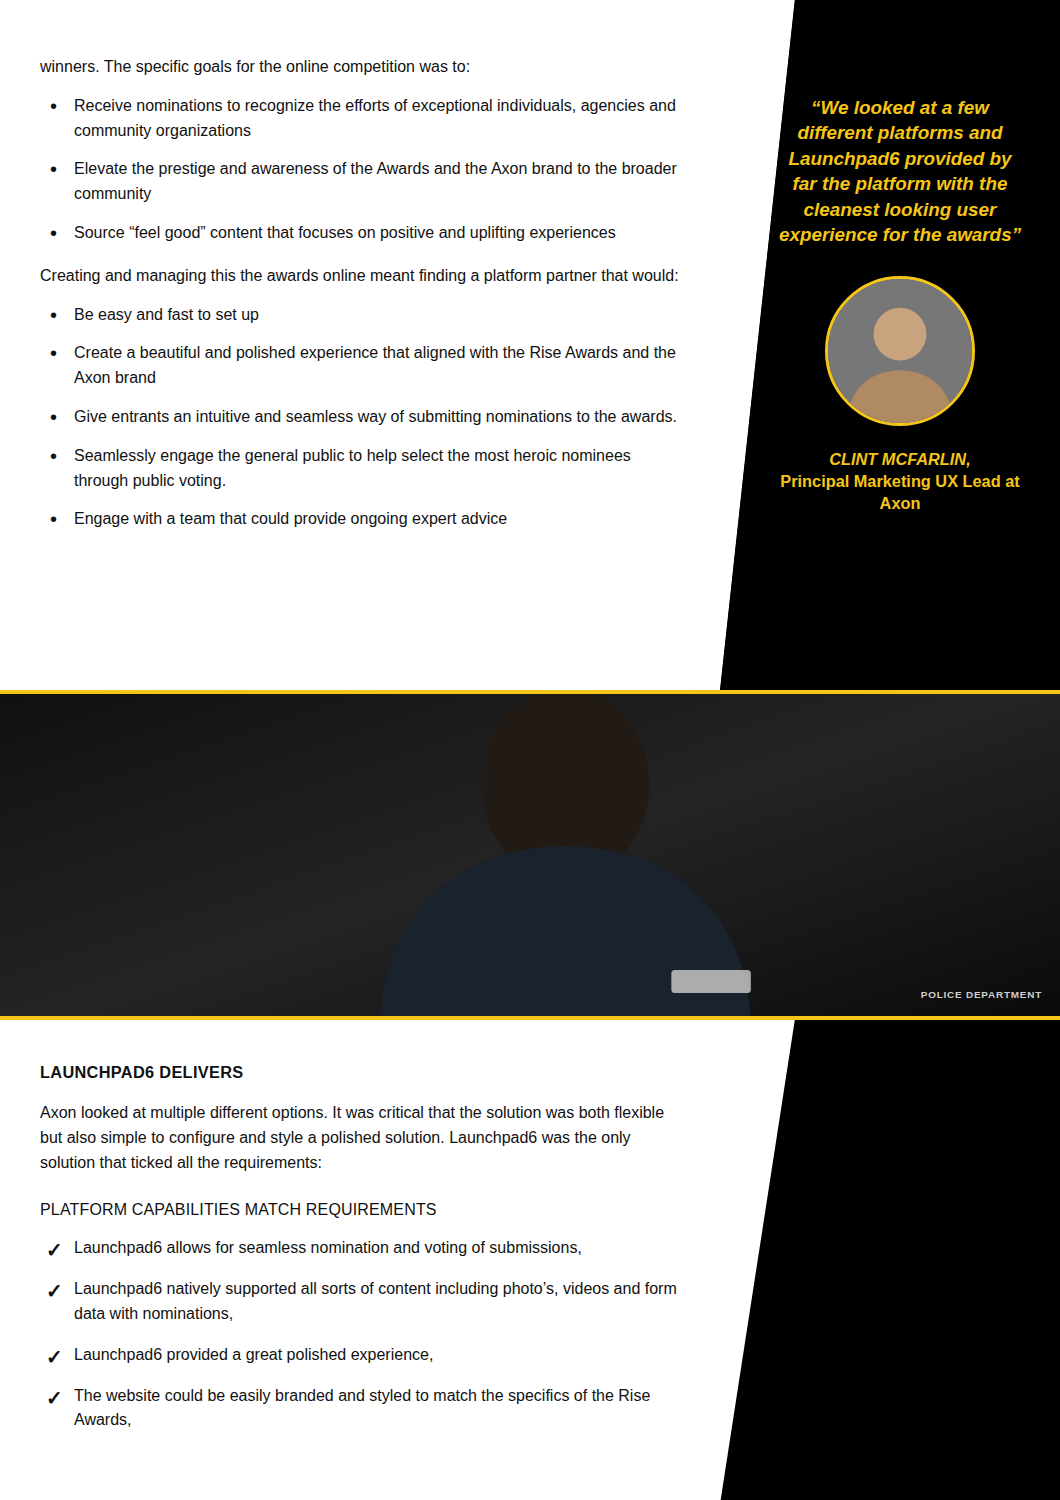winners. The specific goals for the online competition was to:
Receive nominations to recognize the efforts of exceptional individuals, agencies and community organizations
Elevate the prestige and awareness of the Awards and the Axon brand to the broader community
Source “feel good” content that focuses on positive and uplifting experiences
Creating and managing this the awards online meant finding a platform partner that would:
Be easy and fast to set up
Create a beautiful and polished experience that aligned with the Rise Awards and the Axon brand
Give entrants an intuitive and seamless way of submitting nominations to the awards.
Seamlessly engage the general public to help select the most heroic nominees through public voting.
Engage with a team that could provide ongoing expert advice
“We looked at a few different platforms and Launchpad6 provided by far the platform with the cleanest looking user experience for the awards”
CLINT MCFARLIN,
Principal Marketing UX Lead at Axon
Police Department
Launchpad6 Delivers
Axon looked at multiple different options. It was critical that the solution was both flexible but also simple to configure and style a polished solution. Launchpad6 was the only solution that ticked all the requirements:
Platform capabilities match requirements
Launchpad6 allows for seamless nomination and voting of submissions,
Launchpad6 natively supported all sorts of content including photo’s, videos and form data with nominations,
Launchpad6 provided a great polished experience,
The website could be easily branded and styled to match the specifics of the Rise Awards,